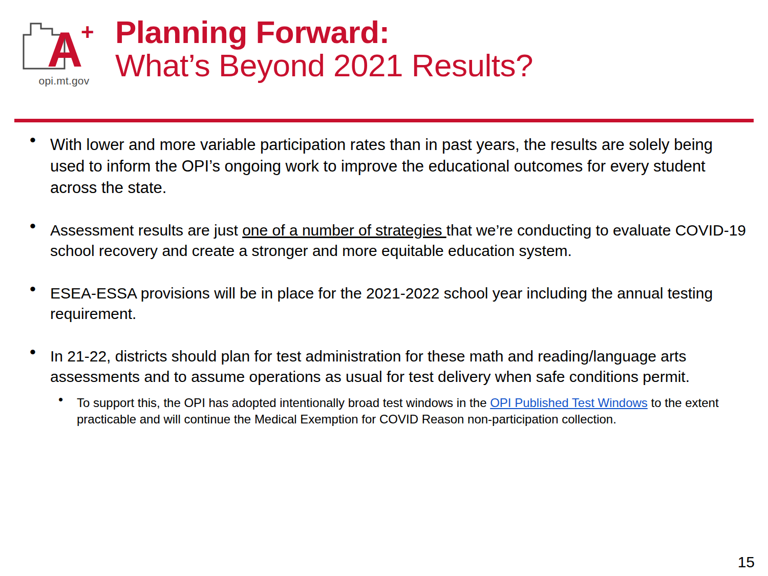A +
opi.mt.gov
Planning Forward:
What’s Beyond 2021 Results?
With lower and more variable participation rates than in past years, the results are solely being used to inform the OPI’s ongoing work to improve the educational outcomes for every student across the state.
Assessment results are just one of a number of strategies that we’re conducting to evaluate COVID-19 school recovery and create a stronger and more equitable education system.
ESEA-ESSA provisions will be in place for the 2021-2022 school year including the annual testing requirement.
In 21-22, districts should plan for test administration for these math and reading/language arts assessments and to assume operations as usual for test delivery when safe conditions permit.
To support this, the OPI has adopted intentionally broad test windows in the OPI Published Test Windows to the extent practicable and will continue the Medical Exemption for COVID Reason non-participation collection.
15